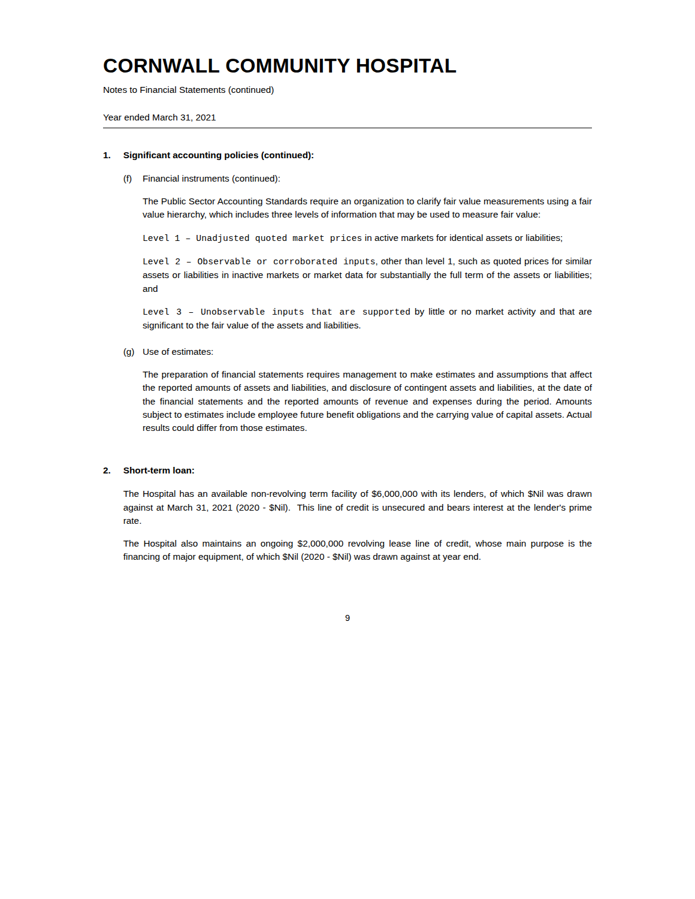CORNWALL COMMUNITY HOSPITAL
Notes to Financial Statements (continued)
Year ended March 31, 2021
1. Significant accounting policies (continued):
(f) Financial instruments (continued):
The Public Sector Accounting Standards require an organization to clarify fair value measurements using a fair value hierarchy, which includes three levels of information that may be used to measure fair value:
Level 1 – Unadjusted quoted market prices in active markets for identical assets or liabilities;
Level 2 – Observable or corroborated inputs, other than level 1, such as quoted prices for similar assets or liabilities in inactive markets or market data for substantially the full term of the assets or liabilities; and
Level 3 – Unobservable inputs that are supported by little or no market activity and that are significant to the fair value of the assets and liabilities.
(g) Use of estimates:
The preparation of financial statements requires management to make estimates and assumptions that affect the reported amounts of assets and liabilities, and disclosure of contingent assets and liabilities, at the date of the financial statements and the reported amounts of revenue and expenses during the period. Amounts subject to estimates include employee future benefit obligations and the carrying value of capital assets. Actual results could differ from those estimates.
2. Short-term loan:
The Hospital has an available non-revolving term facility of $6,000,000 with its lenders, of which $Nil was drawn against at March 31, 2021 (2020 - $Nil). This line of credit is unsecured and bears interest at the lender's prime rate.
The Hospital also maintains an ongoing $2,000,000 revolving lease line of credit, whose main purpose is the financing of major equipment, of which $Nil (2020 - $Nil) was drawn against at year end.
9